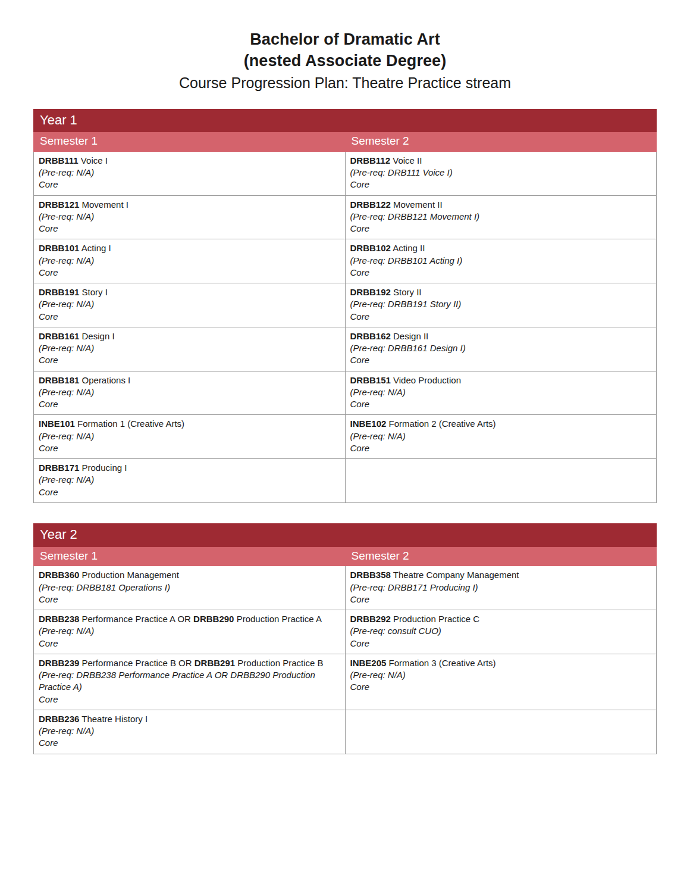Bachelor of Dramatic Art (nested Associate Degree) Course Progression Plan: Theatre Practice stream
| Year 1 |
| --- |
| Semester 1 | Semester 2 |
| DRBB111 Voice I (Pre-req: N/A) Core | DRBB112 Voice II (Pre-req: DRB111 Voice I) Core |
| DRBB121 Movement I (Pre-req: N/A) Core | DRBB122 Movement II (Pre-req: DRBB121 Movement I) Core |
| DRBB101 Acting I (Pre-req: N/A) Core | DRBB102 Acting II (Pre-req: DRBB101 Acting I) Core |
| DRBB191 Story I (Pre-req: N/A) Core | DRBB192 Story II (Pre-req: DRBB191 Story II) Core |
| DRBB161 Design I (Pre-req: N/A) Core | DRBB162 Design II (Pre-req: DRBB161 Design I) Core |
| DRBB181 Operations I (Pre-req: N/A) Core | DRBB151 Video Production (Pre-req: N/A) Core |
| INBE101 Formation 1 (Creative Arts) (Pre-req: N/A) Core | INBE102 Formation 2 (Creative Arts) (Pre-req: N/A) Core |
| DRBB171 Producing I (Pre-req: N/A) Core | |
| Year 2 |
| --- |
| Semester 1 | Semester 2 |
| DRBB360 Production Management (Pre-req: DRBB181 Operations I) Core | DRBB358 Theatre Company Management (Pre-req: DRBB171 Producing I) Core |
| DRBB238 Performance Practice A OR DRBB290 Production Practice A (Pre-req: N/A) Core | DRBB292 Production Practice C (Pre-req: consult CUO) Core |
| DRBB239 Performance Practice B OR DRBB291 Production Practice B (Pre-req: DRBB238 Performance Practice A OR DRBB290 Production Practice A) Core | INBE205 Formation 3 (Creative Arts) (Pre-req: N/A) Core |
| DRBB236 Theatre History I (Pre-req: N/A) Core | |